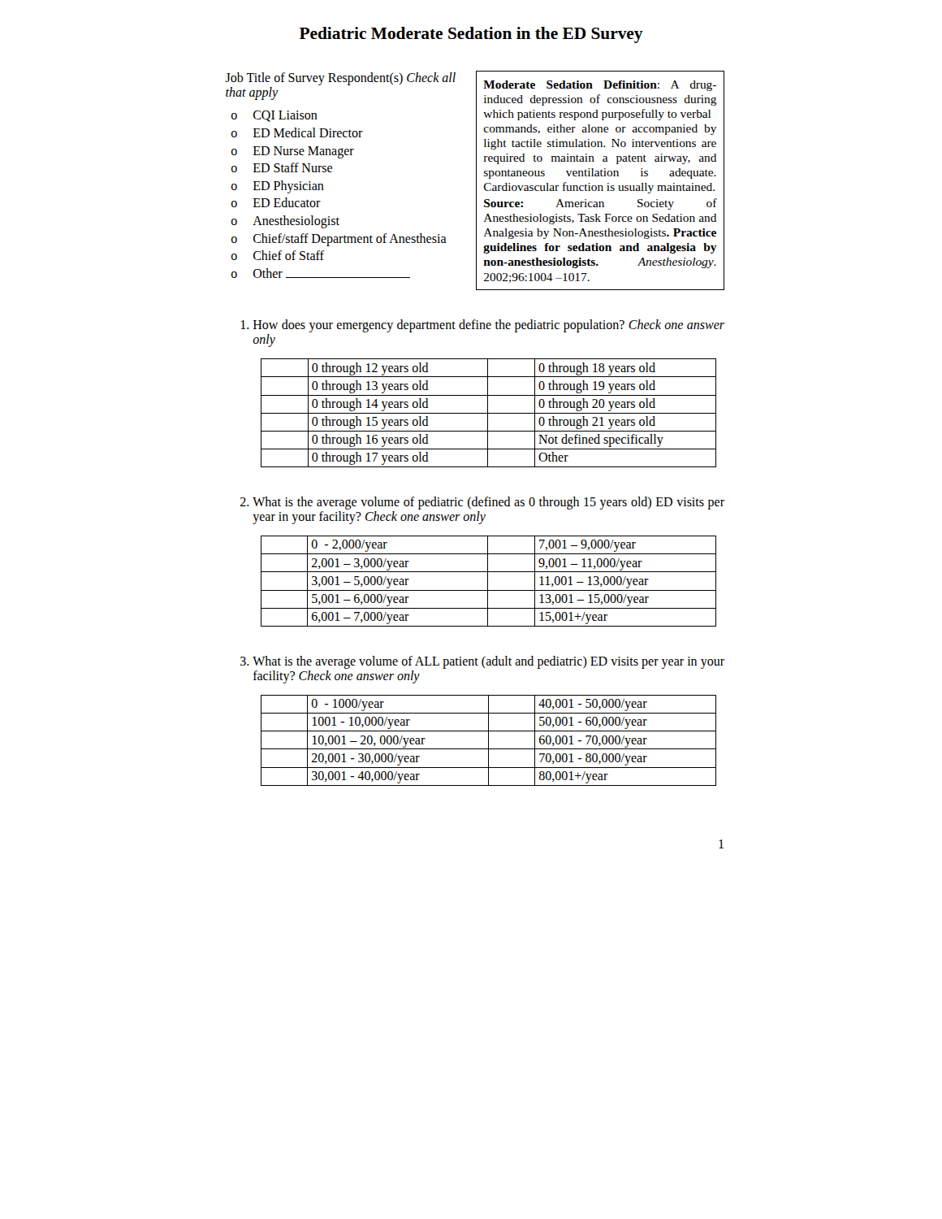Pediatric Moderate Sedation in the ED Survey
Job Title of Survey Respondent(s) Check all that apply
CQI Liaison
ED Medical Director
ED Nurse Manager
ED Staff Nurse
ED Physician
ED Educator
Anesthesiologist
Chief/staff Department of Anesthesia
Chief of Staff
Other
Moderate Sedation Definition: A drug-induced depression of consciousness during which patients respond purposefully to verbal
commands, either alone or accompanied by light tactile stimulation. No interventions are required to maintain a patent airway, and spontaneous ventilation is adequate. Cardiovascular function is usually maintained.
Source: American Society of Anesthesiologists, Task Force on Sedation and Analgesia by Non-Anesthesiologists. Practice guidelines for sedation and analgesia by non-anesthesiologists. Anesthesiology. 2002;96:1004 –1017.
How does your emergency department define the pediatric population? Check one answer only
| | 0 through 12 years old | | 0 through 18 years old |
| | 0 through 13 years old | | 0 through 19 years old |
| | 0 through 14 years old | | 0 through 20 years old |
| | 0 through 15 years old | | 0 through 21 years old |
| | 0 through 16 years old | | Not defined specifically |
| | 0 through 17 years old | | Other |
What is the average volume of pediatric (defined as 0 through 15 years old) ED visits per year in your facility? Check one answer only
| | 0 - 2,000/year | | 7,001 – 9,000/year |
| | 2,001 – 3,000/year | | 9,001 – 11,000/year |
| | 3,001 – 5,000/year | | 11,001 – 13,000/year |
| | 5,001 – 6,000/year | | 13,001 – 15,000/year |
| | 6,001 – 7,000/year | | 15,001+/year |
What is the average volume of ALL patient (adult and pediatric) ED visits per year in your facility? Check one answer only
| | 0 - 1000/year | | 40,001 - 50,000/year |
| | 1001 - 10,000/year | | 50,001 - 60,000/year |
| | 10,001 – 20, 000/year | | 60,001 - 70,000/year |
| | 20,001 - 30,000/year | | 70,001 - 80,000/year |
| | 30,001 - 40,000/year | | 80,001+/year |
1